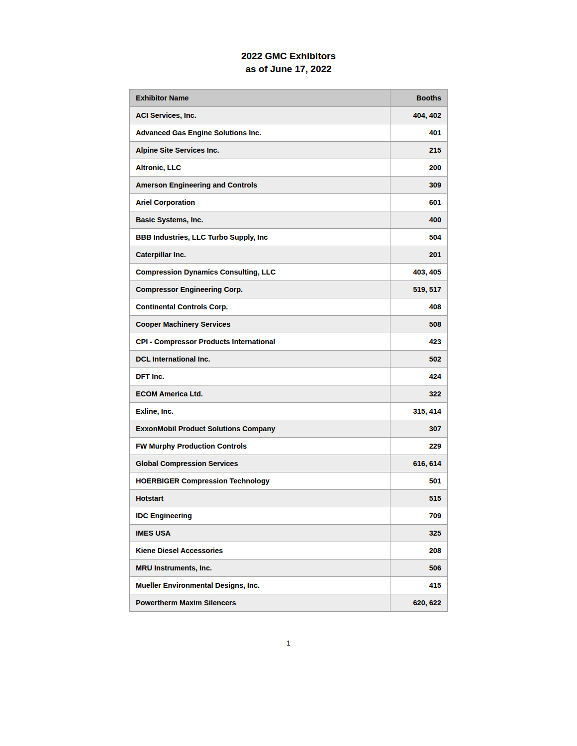2022 GMC Exhibitors
as of June 17, 2022
| Exhibitor Name | Booths |
| --- | --- |
| ACI Services, Inc. | 404, 402 |
| Advanced Gas Engine Solutions Inc. | 401 |
| Alpine Site Services Inc. | 215 |
| Altronic, LLC | 200 |
| Amerson Engineering and Controls | 309 |
| Ariel Corporation | 601 |
| Basic Systems, Inc. | 400 |
| BBB Industries, LLC Turbo Supply, Inc | 504 |
| Caterpillar Inc. | 201 |
| Compression Dynamics Consulting, LLC | 403, 405 |
| Compressor Engineering Corp. | 519, 517 |
| Continental Controls Corp. | 408 |
| Cooper Machinery Services | 508 |
| CPI - Compressor Products International | 423 |
| DCL International Inc. | 502 |
| DFT Inc. | 424 |
| ECOM America Ltd. | 322 |
| Exline, Inc. | 315, 414 |
| ExxonMobil Product Solutions Company | 307 |
| FW Murphy Production Controls | 229 |
| Global Compression Services | 616, 614 |
| HOERBIGER Compression Technology | 501 |
| Hotstart | 515 |
| IDC Engineering | 709 |
| IMES USA | 325 |
| Kiene Diesel Accessories | 208 |
| MRU Instruments, Inc. | 506 |
| Mueller Environmental Designs, Inc. | 415 |
| Powertherm Maxim Silencers | 620, 622 |
1